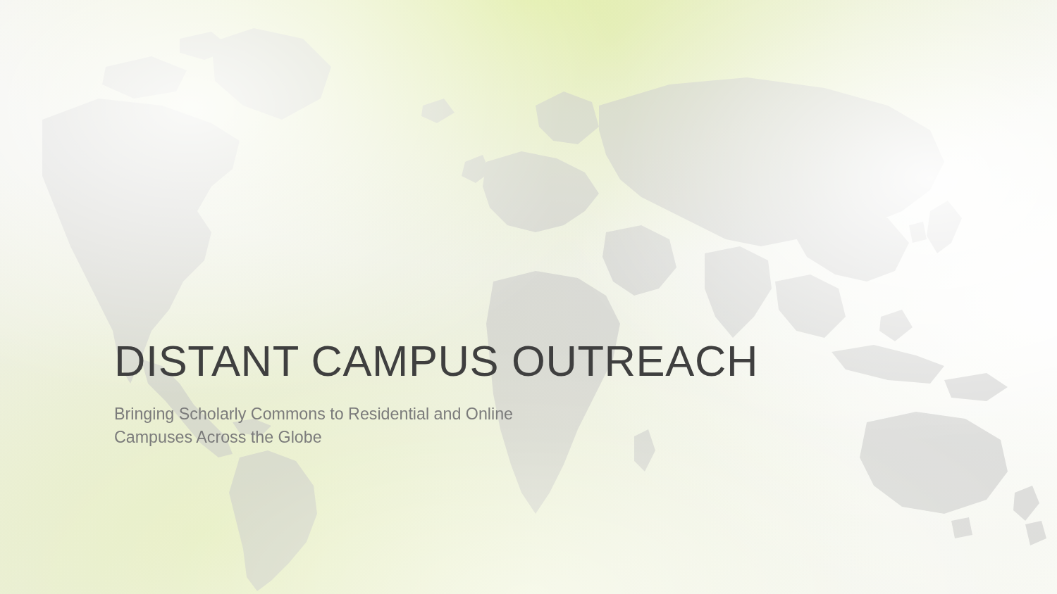Distant Campus Outreach
Bringing Scholarly Commons to Residential and Online Campuses Across the Globe